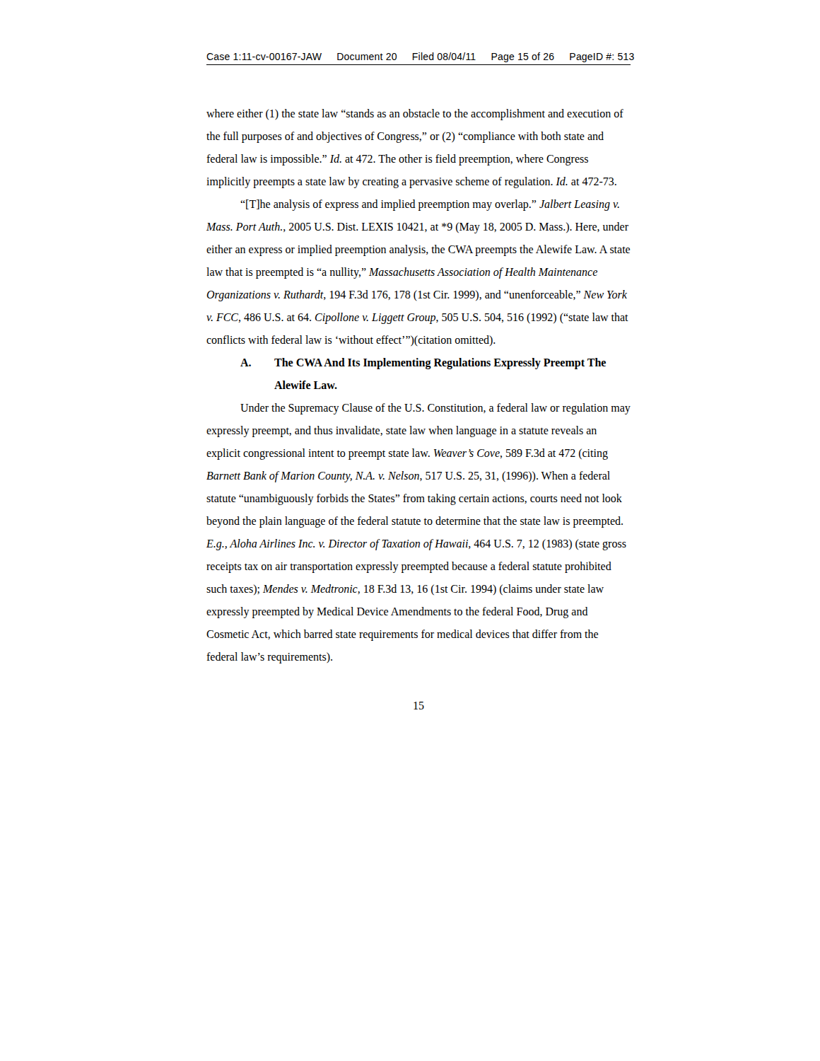Case 1:11-cv-00167-JAW Document 20 Filed 08/04/11 Page 15 of 26 PageID #: 513
where either (1) the state law “stands as an obstacle to the accomplishment and execution of the full purposes of and objectives of Congress,” or (2) “compliance with both state and federal law is impossible.” Id. at 472. The other is field preemption, where Congress implicitly preempts a state law by creating a pervasive scheme of regulation. Id. at 472-73.
“[T]he analysis of express and implied preemption may overlap.” Jalbert Leasing v. Mass. Port Auth., 2005 U.S. Dist. LEXIS 10421, at *9 (May 18, 2005 D. Mass.). Here, under either an express or implied preemption analysis, the CWA preempts the Alewife Law. A state law that is preempted is “a nullity,” Massachusetts Association of Health Maintenance Organizations v. Ruthardt, 194 F.3d 176, 178 (1st Cir. 1999), and “unenforceable,” New York v. FCC, 486 U.S. at 64. Cipollone v. Liggett Group, 505 U.S. 504, 516 (1992) (“state law that conflicts with federal law is ‘without effect’”)(citation omitted).
A. The CWA And Its Implementing Regulations Expressly Preempt The Alewife Law.
Under the Supremacy Clause of the U.S. Constitution, a federal law or regulation may expressly preempt, and thus invalidate, state law when language in a statute reveals an explicit congressional intent to preempt state law. Weaver’s Cove, 589 F.3d at 472 (citing Barnett Bank of Marion County, N.A. v. Nelson, 517 U.S. 25, 31, (1996)). When a federal statute “unambiguously forbids the States” from taking certain actions, courts need not look beyond the plain language of the federal statute to determine that the state law is preempted. E.g., Aloha Airlines Inc. v. Director of Taxation of Hawaii, 464 U.S. 7, 12 (1983) (state gross receipts tax on air transportation expressly preempted because a federal statute prohibited such taxes); Mendes v. Medtronic, 18 F.3d 13, 16 (1st Cir. 1994) (claims under state law expressly preempted by Medical Device Amendments to the federal Food, Drug and Cosmetic Act, which barred state requirements for medical devices that differ from the federal law’s requirements).
15